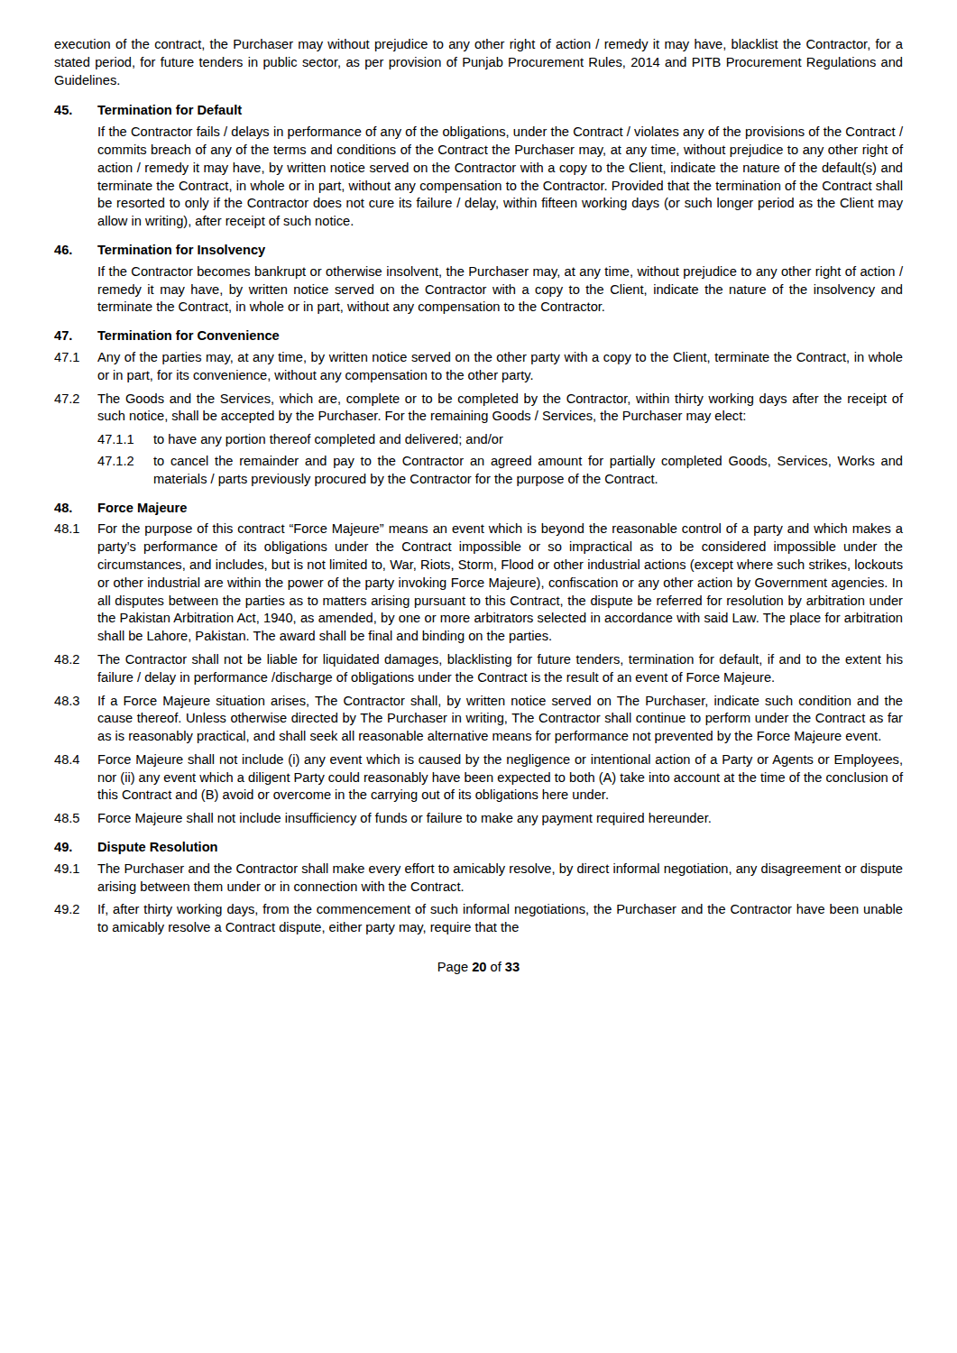execution of the contract, the Purchaser may without prejudice to any other right of action / remedy it may have, blacklist the Contractor, for a stated period, for future tenders in public sector, as per provision of Punjab Procurement Rules, 2014 and PITB Procurement Regulations and Guidelines.
45.
Termination for Default
If the Contractor fails / delays in performance of any of the obligations, under the Contract / violates any of the provisions of the Contract / commits breach of any of the terms and conditions of the Contract the Purchaser may, at any time, without prejudice to any other right of action / remedy it may have, by written notice served on the Contractor with a copy to the Client, indicate the nature of the default(s) and terminate the Contract, in whole or in part, without any compensation to the Contractor. Provided that the termination of the Contract shall be resorted to only if the Contractor does not cure its failure / delay, within fifteen working days (or such longer period as the Client may allow in writing), after receipt of such notice.
46.
Termination for Insolvency
If the Contractor becomes bankrupt or otherwise insolvent, the Purchaser may, at any time, without prejudice to any other right of action / remedy it may have, by written notice served on the Contractor with a copy to the Client, indicate the nature of the insolvency and terminate the Contract, in whole or in part, without any compensation to the Contractor.
47.
Termination for Convenience
47.1
Any of the parties may, at any time, by written notice served on the other party with a copy to the Client, terminate the Contract, in whole or in part, for its convenience, without any compensation to the other party.
47.2
The Goods and the Services, which are, complete or to be completed by the Contractor, within thirty working days after the receipt of such notice, shall be accepted by the Purchaser. For the remaining Goods / Services, the Purchaser may elect:
47.1.1
to have any portion thereof completed and delivered; and/or
47.1.2
to cancel the remainder and pay to the Contractor an agreed amount for partially completed Goods, Services, Works and materials / parts previously procured by the Contractor for the purpose of the Contract.
48.
Force Majeure
48.1
For the purpose of this contract “Force Majeure” means an event which is beyond the reasonable control of a party and which makes a party’s performance of its obligations under the Contract impossible or so impractical as to be considered impossible under the circumstances, and includes, but is not limited to, War, Riots, Storm, Flood or other industrial actions (except where such strikes, lockouts or other industrial are within the power of the party invoking Force Majeure), confiscation or any other action by Government agencies. In all disputes between the parties as to matters arising pursuant to this Contract, the dispute be referred for resolution by arbitration under the Pakistan Arbitration Act, 1940, as amended, by one or more arbitrators selected in accordance with said Law. The place for arbitration shall be Lahore, Pakistan. The award shall be final and binding on the parties.
48.2
The Contractor shall not be liable for liquidated damages, blacklisting for future tenders, termination for default, if and to the extent his failure / delay in performance /discharge of obligations under the Contract is the result of an event of Force Majeure.
48.3
If a Force Majeure situation arises, The Contractor shall, by written notice served on The Purchaser, indicate such condition and the cause thereof. Unless otherwise directed by The Purchaser in writing, The Contractor shall continue to perform under the Contract as far as is reasonably practical, and shall seek all reasonable alternative means for performance not prevented by the Force Majeure event.
48.4
Force Majeure shall not include (i) any event which is caused by the negligence or intentional action of a Party or Agents or Employees, nor (ii) any event which a diligent Party could reasonably have been expected to both (A) take into account at the time of the conclusion of this Contract and (B) avoid or overcome in the carrying out of its obligations here under.
48.5
Force Majeure shall not include insufficiency of funds or failure to make any payment required hereunder.
49.
Dispute Resolution
49.1
The Purchaser and the Contractor shall make every effort to amicably resolve, by direct informal negotiation, any disagreement or dispute arising between them under or in connection with the Contract.
49.2
If, after thirty working days, from the commencement of such informal negotiations, the Purchaser and the Contractor have been unable to amicably resolve a Contract dispute, either party may, require that the
Page 20 of 33